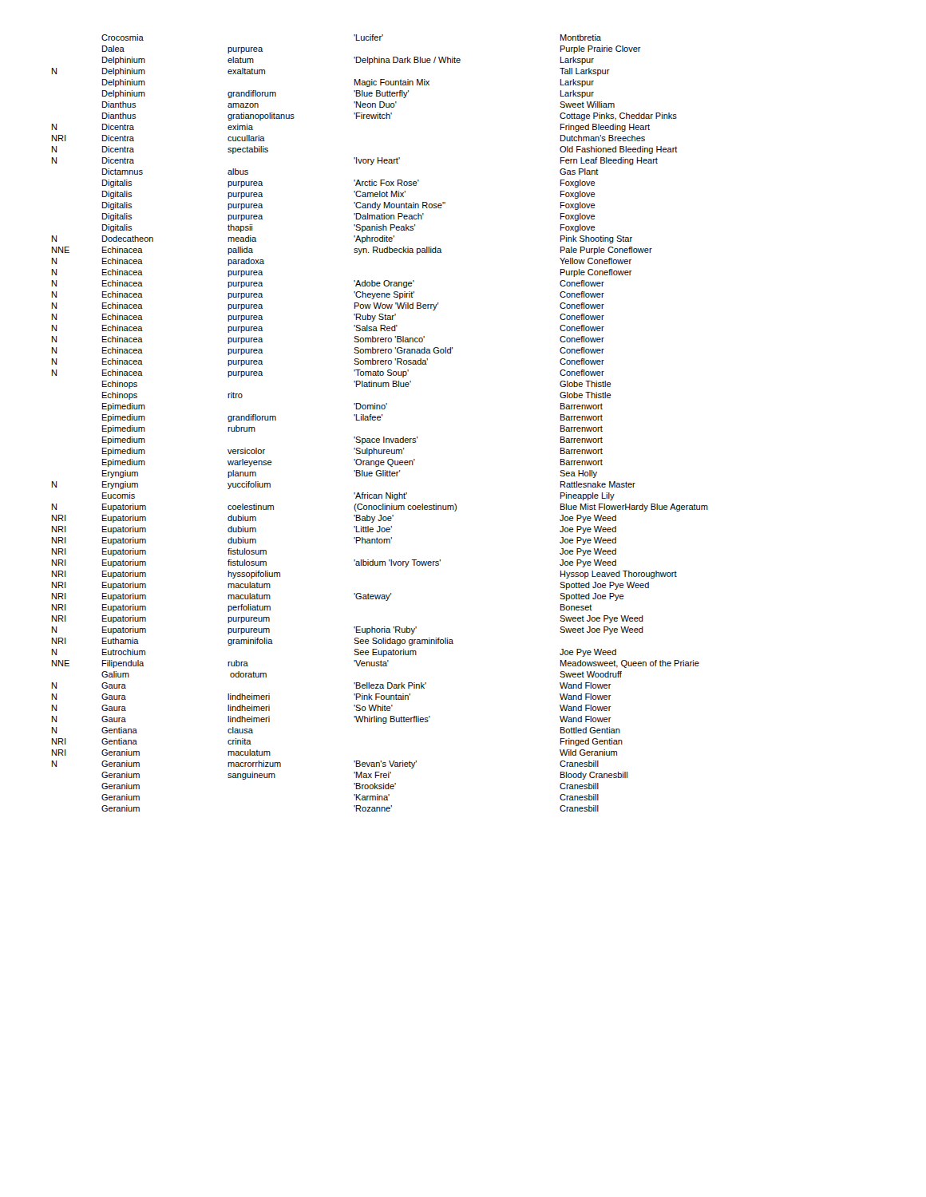| | Crocosmia | | 'Lucifer' | Montbretia |
| | Dalea | purpurea | | Purple Prairie Clover |
| | Delphinium | elatum | 'Delphina Dark Blue / White | Larkspur |
| N | Delphinium | exaltatum | | Tall Larkspur |
| | Delphinium | | Magic Fountain Mix | Larkspur |
| | Delphinium | grandiflorum | 'Blue Butterfly' | Larkspur |
| | Dianthus | amazon | 'Neon Duo' | Sweet William |
| | Dianthus | gratianopolitanus | 'Firewitch' | Cottage Pinks, Cheddar Pinks |
| N | Dicentra | eximia | | Fringed Bleeding Heart |
| NRI | Dicentra | cucullaria | | Dutchman's Breeches |
| N | Dicentra | spectabilis | | Old Fashioned Bleeding Heart |
| N | Dicentra | | 'Ivory Heart' | Fern Leaf Bleeding Heart |
| | Dictamnus | albus | | Gas Plant |
| | Digitalis | purpurea | 'Arctic Fox Rose' | Foxglove |
| | Digitalis | purpurea | 'Camelot Mix' | Foxglove |
| | Digitalis | purpurea | 'Candy Mountain Rose'' | Foxglove |
| | Digitalis | purpurea | 'Dalmation Peach' | Foxglove |
| | Digitalis | thapsii | 'Spanish Peaks' | Foxglove |
| N | Dodecatheon | meadia | 'Aphrodite' | Pink Shooting Star |
| NNE | Echinacea | pallida | syn. Rudbeckia pallida | Pale Purple Coneflower |
| N | Echinacea | paradoxa | | Yellow Coneflower |
| N | Echinacea | purpurea | | Purple Coneflower |
| N | Echinacea | purpurea | 'Adobe Orange' | Coneflower |
| N | Echinacea | purpurea | 'Cheyene Spirit' | Coneflower |
| N | Echinacea | purpurea | Pow Wow 'Wild Berry' | Coneflower |
| N | Echinacea | purpurea | 'Ruby Star' | Coneflower |
| N | Echinacea | purpurea | 'Salsa Red' | Coneflower |
| N | Echinacea | purpurea | Sombrero 'Blanco' | Coneflower |
| N | Echinacea | purpurea | Sombrero 'Granada Gold' | Coneflower |
| N | Echinacea | purpurea | Sombrero 'Rosada' | Coneflower |
| N | Echinacea | purpurea | 'Tomato Soup' | Coneflower |
| | Echinops | | 'Platinum Blue' | Globe Thistle |
| | Echinops | ritro | | Globe Thistle |
| | Epimedium | | 'Domino' | Barrenwort |
| | Epimedium | grandiflorum | 'Lilafee' | Barrenwort |
| | Epimedium | rubrum | | Barrenwort |
| | Epimedium | | 'Space Invaders' | Barrenwort |
| | Epimedium | versicolor | 'Sulphureum' | Barrenwort |
| | Epimedium | warleyense | 'Orange Queen' | Barrenwort |
| | Eryngium | planum | 'Blue Glitter' | Sea Holly |
| N | Eryngium | yuccifolium | | Rattlesnake Master |
| | Eucomis | | 'African Night' | Pineapple Lily |
| N | Eupatorium | coelestinum | (Conoclinium coelestinum) | Blue Mist FlowerHardy Blue Ageratum |
| NRI | Eupatorium | dubium | 'Baby Joe' | Joe Pye Weed |
| NRI | Eupatorium | dubium | 'Little Joe' | Joe Pye Weed |
| NRI | Eupatorium | dubium | 'Phantom' | Joe Pye Weed |
| NRI | Eupatorium | fistulosum | | Joe Pye Weed |
| NRI | Eupatorium | fistulosum | 'albidum 'Ivory Towers' | Joe Pye Weed |
| NRI | Eupatorium | hyssopifolium | | Hyssop Leaved Thoroughwort |
| NRI | Eupatorium | maculatum | | Spotted Joe Pye Weed |
| NRI | Eupatorium | maculatum | 'Gateway' | Spotted Joe Pye |
| NRI | Eupatorium | perfoliatum | | Boneset |
| NRI | Eupatorium | purpureum | | Sweet Joe Pye Weed |
| N | Eupatorium | purpureum | 'Euphoria 'Ruby' | Sweet Joe Pye Weed |
| NRI | Euthamia | graminifolia | See Solidago graminifolia | |
| N | Eutrochium | | See Eupatorium | Joe Pye Weed |
| NNE | Filipendula | rubra | 'Venusta' | Meadowsweet, Queen of the Priarie |
| | Galium | odoratum | | Sweet Woodruff |
| N | Gaura | | 'Belleza Dark Pink' | Wand Flower |
| N | Gaura | lindheimeri | 'Pink Fountain' | Wand Flower |
| N | Gaura | lindheimeri | 'So White' | Wand Flower |
| N | Gaura | lindheimeri | 'Whirling Butterflies' | Wand Flower |
| N | Gentiana | clausa | | Bottled Gentian |
| NRI | Gentiana | crinita | | Fringed Gentian |
| NRI | Geranium | maculatum | | Wild Geranium |
| N | Geranium | macrorrhizum | 'Bevan's Variety' | Cranesbill |
| | Geranium | sanguineum | 'Max Frei' | Bloody Cranesbill |
| | Geranium | | 'Brookside' | Cranesbill |
| | Geranium | | 'Karmina' | Cranesbill |
| | Geranium | | 'Rozanne' | Cranesbill |